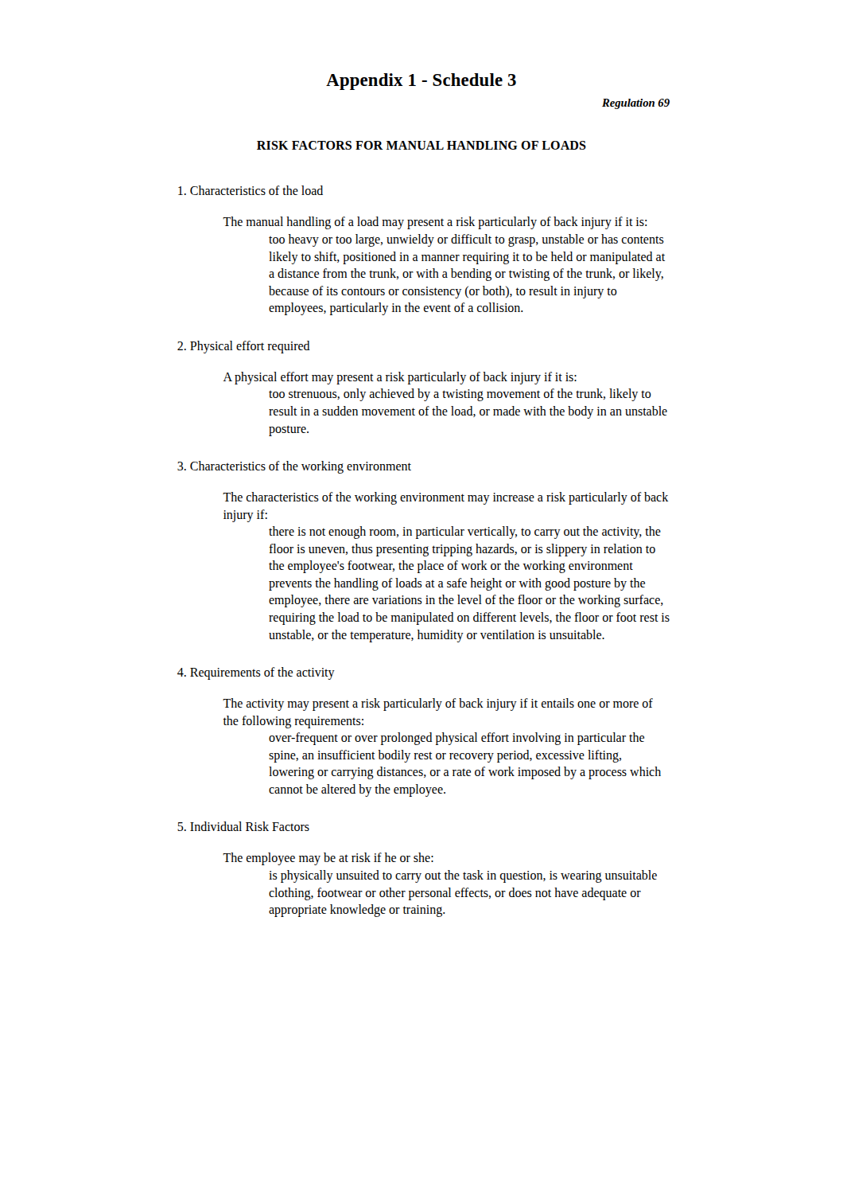Appendix 1 - Schedule 3
Regulation 69
RISK FACTORS FOR MANUAL HANDLING OF LOADS
1. Characteristics of the load
The manual handling of a load may present a risk particularly of back injury if it is:
too heavy or too large, unwieldy or difficult to grasp, unstable or has contents likely to shift, positioned in a manner requiring it to be held or manipulated at a distance from the trunk, or with a bending or twisting of the trunk, or likely, because of its contours or consistency (or both), to result in injury to employees, particularly in the event of a collision.
2. Physical effort required
A physical effort may present a risk particularly of back injury if it is:
too strenuous, only achieved by a twisting movement of the trunk, likely to result in a sudden movement of the load, or made with the body in an unstable posture.
3. Characteristics of the working environment
The characteristics of the working environment may increase a risk particularly of back injury if:
there is not enough room, in particular vertically, to carry out the activity, the floor is uneven, thus presenting tripping hazards, or is slippery in relation to the employee's footwear, the place of work or the working environment prevents the handling of loads at a safe height or with good posture by the employee, there are variations in the level of the floor or the working surface, requiring the load to be manipulated on different levels, the floor or foot rest is unstable, or the temperature, humidity or ventilation is unsuitable.
4. Requirements of the activity
The activity may present a risk particularly of back injury if it entails one or more of the following requirements:
over-frequent or over prolonged physical effort involving in particular the spine, an insufficient bodily rest or recovery period, excessive lifting, lowering or carrying distances, or a rate of work imposed by a process which cannot be altered by the employee.
5. Individual Risk Factors
The employee may be at risk if he or she:
is physically unsuited to carry out the task in question, is wearing unsuitable clothing, footwear or other personal effects, or does not have adequate or appropriate knowledge or training.